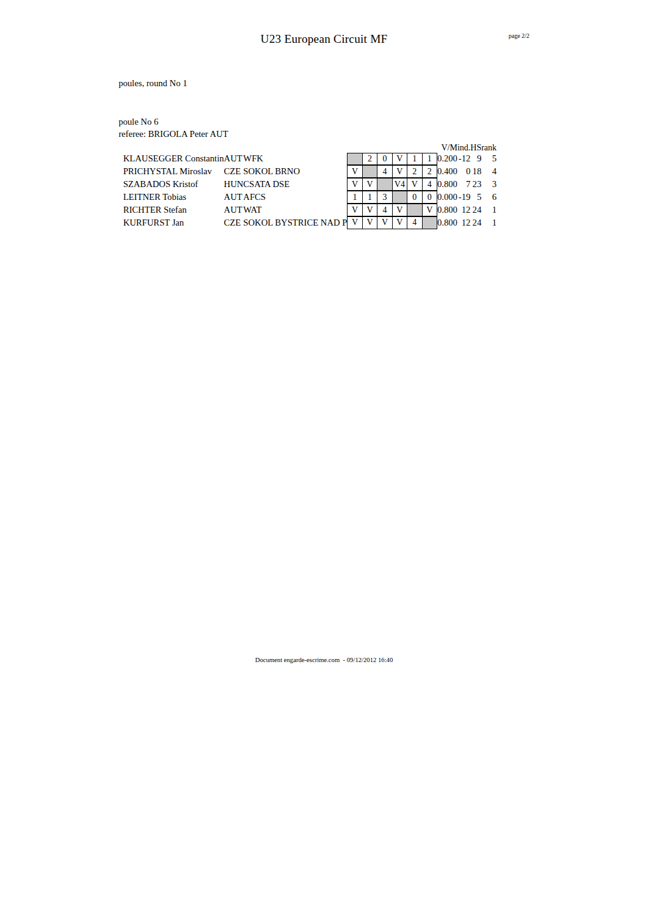page 2/2
U23 European Circuit MF
poules, round No 1
poule No 6
referee: BRIGOLA Peter AUT
| | | | | V/M | ind. | HS | rank |
| --- | --- | --- | --- | --- | --- | --- | --- |
| KLAUSEGGER Constantin | AUT | WFK | / / 2 / 0 / V / 1 / 1 / | 0.200 | -12 | 9 | 5 |
| PRICHYSTAL Miroslav | CZE | SOKOL BRNO | / V / / 4 / V / 2 / 2 / | 0.400 | 0 | 18 | 4 |
| SZABADOS Kristof | HUN | CSATA DSE | / V / V / / V4 / V / 4 / | 0.800 | 7 | 23 | 3 |
| LEITNER Tobias | AUT | AFCS | / 1 / 1 / 3 / / 0 / 0 / | 0.000 | -19 | 5 | 6 |
| RICHTER Stefan | AUT | WAT | / V / V / 4 / V / / V / | 0.800 | 12 | 24 | 1 |
| KURFURST Jan | CZE | SOKOL BYSTRICE NAD P | / V / V / V / V / 4 / / | 0.800 | 12 | 24 | 1 |
Document engarde-escrime.com - 09/12/2012 16:40